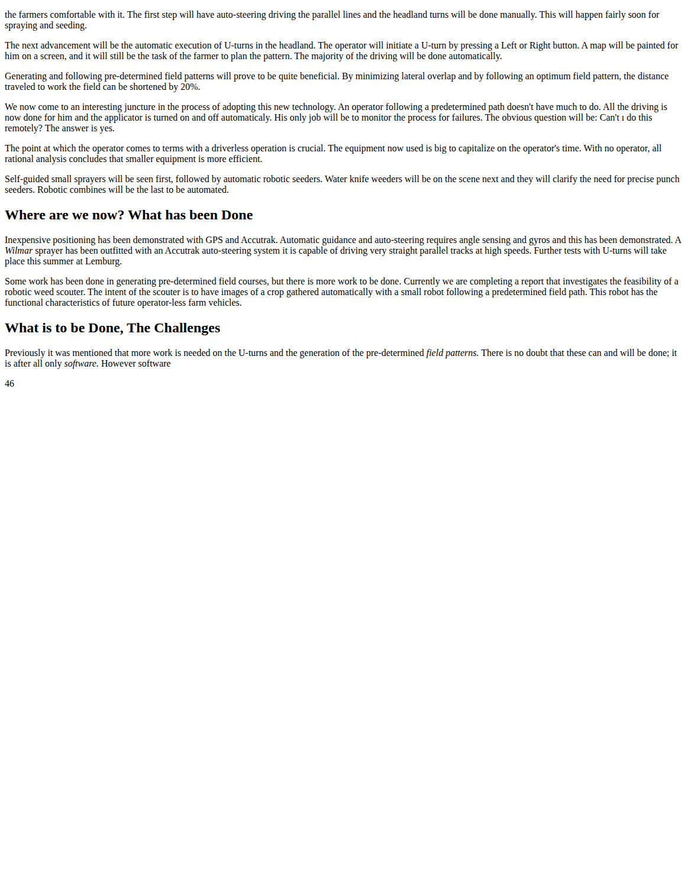the farmers comfortable with it. The first step will have auto-steering driving the parallel lines and the headland turns will be done manually. This will happen fairly soon for spraying and seeding.
The next advancement will be the automatic execution of U-turns in the headland. The operator will initiate a U-turn by pressing a Left or Right button. A map will be painted for him on a screen, and it will still be the task of the farmer to plan the pattern. The majority of the driving will be done automatically.
Generating and following pre-determined field patterns will prove to be quite beneficial. By minimizing lateral overlap and by following an optimum field pattern, the distance traveled to work the field can be shortened by 20%.
We now come to an interesting juncture in the process of adopting this new technology. An operator following a predetermined path doesn't have much to do. All the driving is now done for him and the applicator is turned on and off automaticaly. His only job will be to monitor the process for failures. The obvious question will be: Can't ı do this remotely? The answer is yes.
The point at which the operator comes to terms with a driverless operation is crucial. The equipment now used is big to capitalize on the operator's time. With no operator, all rational analysis concludes that smaller equipment is more efficient.
Self-guided small sprayers will be seen first, followed by automatic robotic seeders. Water knife weeders will be on the scene next and they will clarify the need for precise punch seeders. Robotic combines will be the last to be automated.
Where are we now? What has been Done
Inexpensive positioning has been demonstrated with GPS and Accutrak. Automatic guidance and auto-steering requires angle sensing and gyros and this has been demonstrated. A Wilmar sprayer has been outfitted with an Accutrak auto-steering system it is capable of driving very straight parallel tracks at high speeds. Further tests with U-turns will take place this summer at Lemburg.
Some work has been done in generating pre-determined field courses, but there is more work to be done. Currently we are completing a report that investigates the feasibility of a robotic weed scouter. The intent of the scouter is to have images of a crop gathered automatically with a small robot following a predetermined field path. This robot has the functional characteristics of future operator-less farm vehicles.
What is to be Done, The Challenges
Previously it was mentioned that more work is needed on the U-turns and the generation of the pre-determined field patterns. There is no doubt that these can and will be done; it is after all only software. However software
46